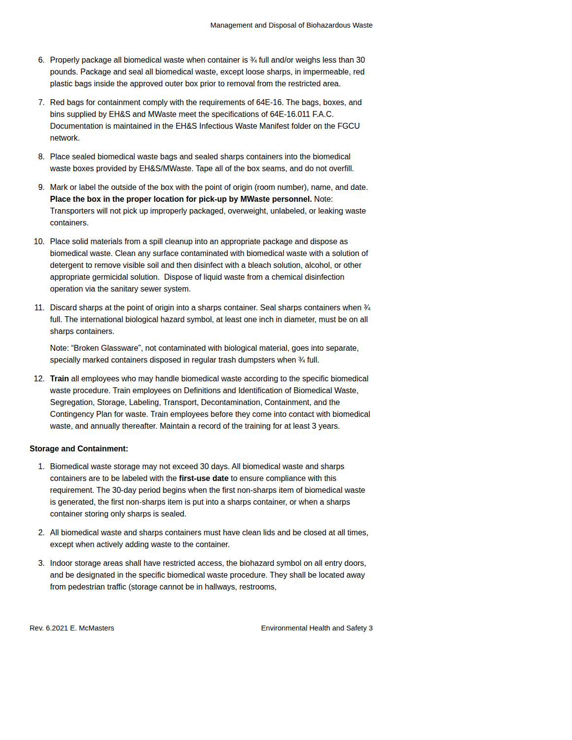Management and Disposal of Biohazardous Waste
Properly package all biomedical waste when container is ¾ full and/or weighs less than 30 pounds. Package and seal all biomedical waste, except loose sharps, in impermeable, red plastic bags inside the approved outer box prior to removal from the restricted area.
Red bags for containment comply with the requirements of 64E-16. The bags, boxes, and bins supplied by EH&S and MWaste meet the specifications of 64E-16.011 F.A.C. Documentation is maintained in the EH&S Infectious Waste Manifest folder on the FGCU network.
Place sealed biomedical waste bags and sealed sharps containers into the biomedical waste boxes provided by EH&S/MWaste. Tape all of the box seams, and do not overfill.
Mark or label the outside of the box with the point of origin (room number), name, and date. Place the box in the proper location for pick-up by MWaste personnel. Note: Transporters will not pick up improperly packaged, overweight, unlabeled, or leaking waste containers.
Place solid materials from a spill cleanup into an appropriate package and dispose as biomedical waste. Clean any surface contaminated with biomedical waste with a solution of detergent to remove visible soil and then disinfect with a bleach solution, alcohol, or other appropriate germicidal solution. Dispose of liquid waste from a chemical disinfection operation via the sanitary sewer system.
Discard sharps at the point of origin into a sharps container. Seal sharps containers when ¾ full. The international biological hazard symbol, at least one inch in diameter, must be on all sharps containers.
Note: “Broken Glassware”, not contaminated with biological material, goes into separate, specially marked containers disposed in regular trash dumpsters when ¾ full.
Train all employees who may handle biomedical waste according to the specific biomedical waste procedure. Train employees on Definitions and Identification of Biomedical Waste, Segregation, Storage, Labeling, Transport, Decontamination, Containment, and the Contingency Plan for waste. Train employees before they come into contact with biomedical waste, and annually thereafter. Maintain a record of the training for at least 3 years.
Storage and Containment:
Biomedical waste storage may not exceed 30 days. All biomedical waste and sharps containers are to be labeled with the first-use date to ensure compliance with this requirement. The 30-day period begins when the first non-sharps item of biomedical waste is generated, the first non-sharps item is put into a sharps container, or when a sharps container storing only sharps is sealed.
All biomedical waste and sharps containers must have clean lids and be closed at all times, except when actively adding waste to the container.
Indoor storage areas shall have restricted access, the biohazard symbol on all entry doors, and be designated in the specific biomedical waste procedure. They shall be located away from pedestrian traffic (storage cannot be in hallways, restrooms,
Rev. 6.2021 E. McMasters Environmental Health and Safety 3